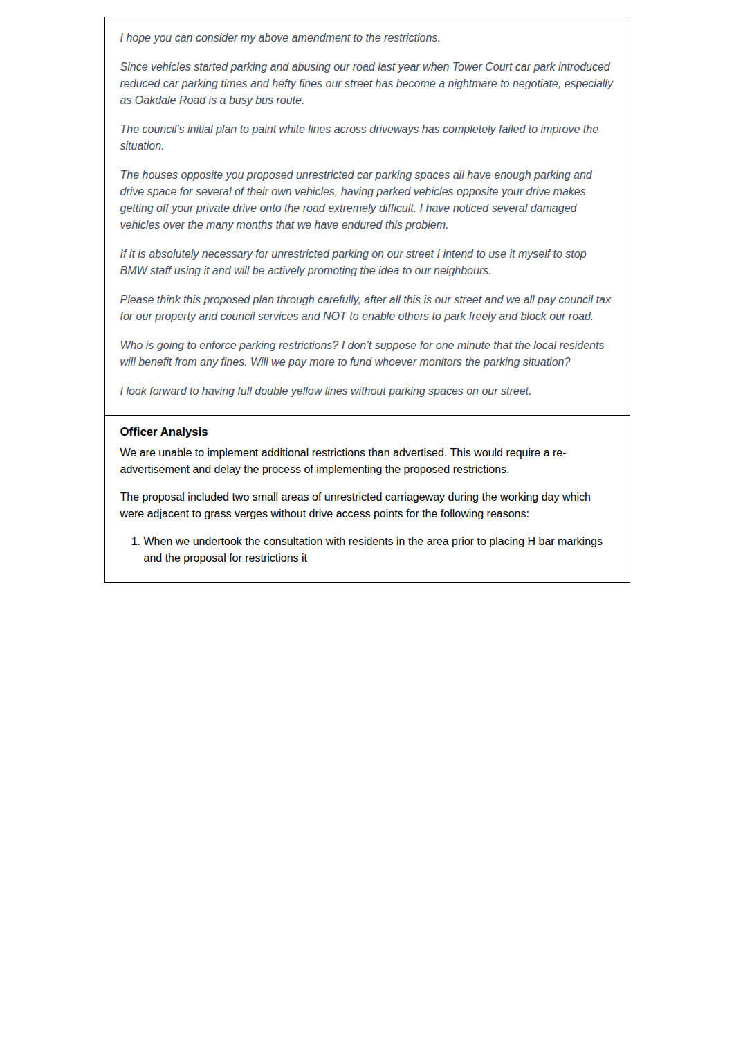I hope you can consider my above amendment to the restrictions.
Since vehicles started parking and abusing our road last year when Tower Court car park introduced reduced car parking times and hefty fines our street has become a nightmare to negotiate, especially as Oakdale Road is a busy bus route.
The council’s initial plan to paint white lines across driveways has completely failed to improve the situation.
The houses opposite you proposed unrestricted car parking spaces all have enough parking and drive space for several of their own vehicles, having parked vehicles opposite your drive makes getting off your private drive onto the road extremely difficult. I have noticed several damaged vehicles over the many months that we have endured this problem.
If it is absolutely necessary for unrestricted parking on our street I intend to use it myself to stop BMW staff using it and will be actively promoting the idea to our neighbours.
Please think this proposed plan through carefully, after all this is our street and we all pay council tax for our property and council services and NOT to enable others to park freely and block our road.
Who is going to enforce parking restrictions? I don’t suppose for one minute that the local residents will benefit from any fines. Will we pay more to fund whoever monitors the parking situation?
I look forward to having full double yellow lines without parking spaces on our street.
Officer Analysis
We are unable to implement additional restrictions than advertised. This would require a re-advertisement and delay the process of implementing the proposed restrictions.
The proposal included two small areas of unrestricted carriageway during the working day which were adjacent to grass verges without drive access points for the following reasons:
When we undertook the consultation with residents in the area prior to placing H bar markings and the proposal for restrictions it